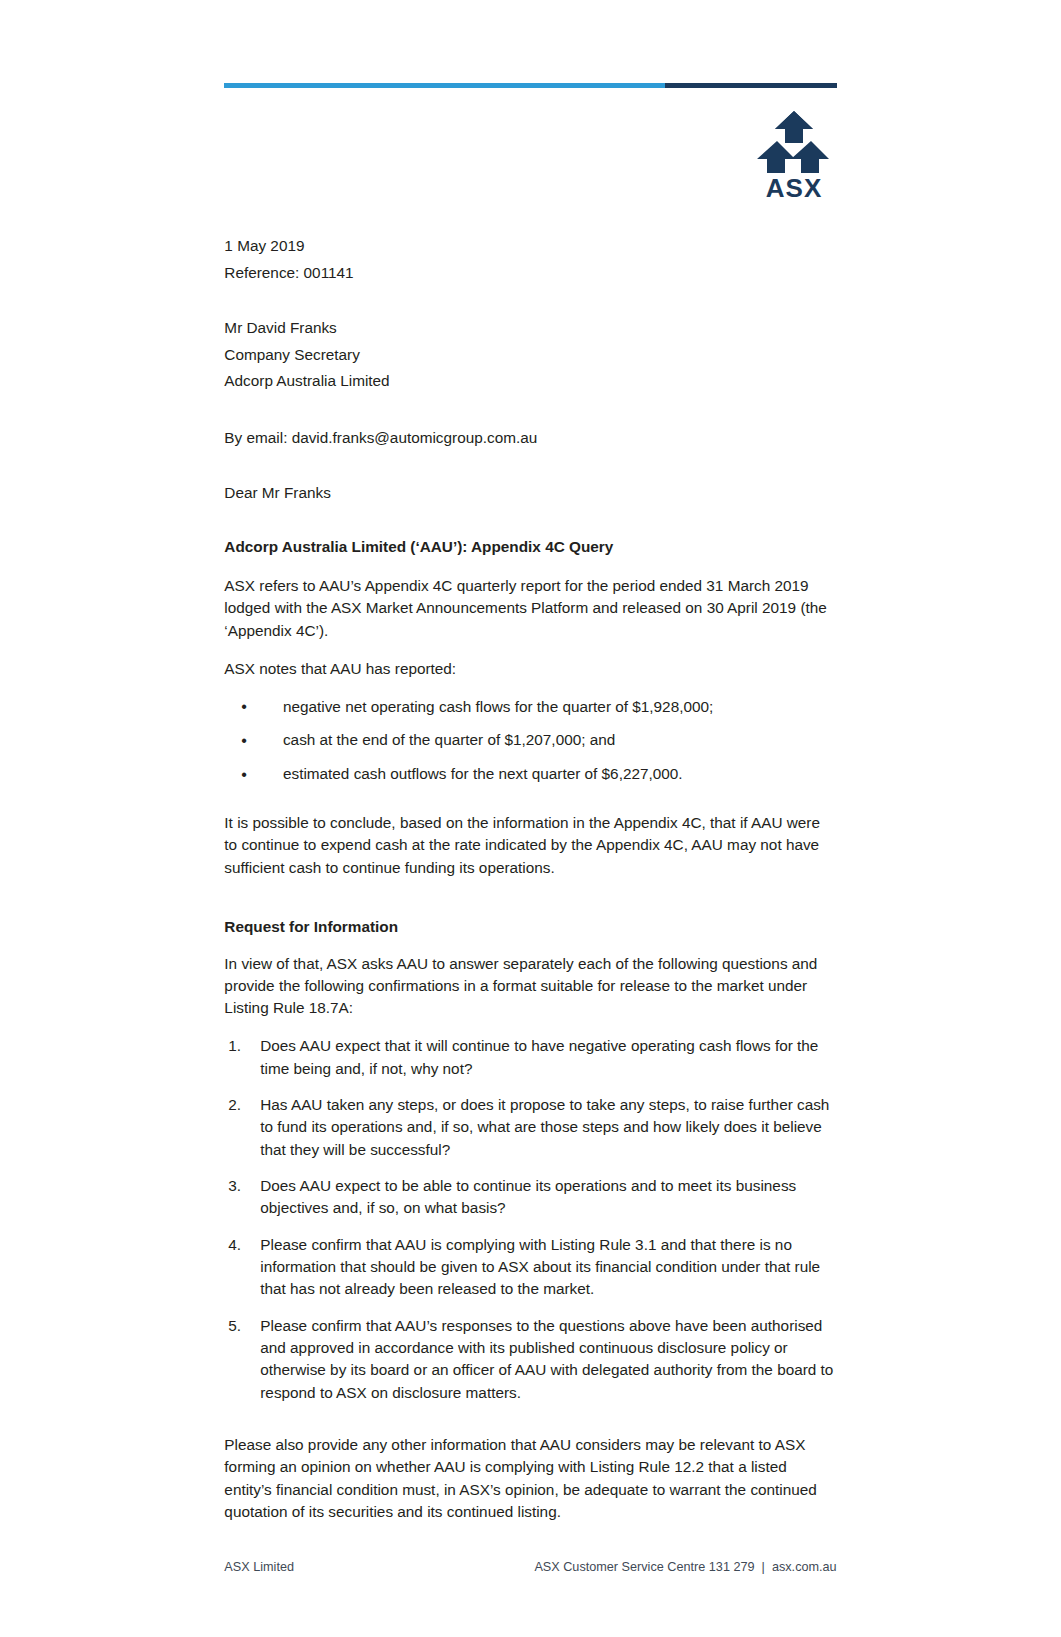ASX
1 May 2019
Reference: 001141
Mr David Franks
Company Secretary
Adcorp Australia Limited
By email: david.franks@automicgroup.com.au
Dear Mr Franks
Adcorp Australia Limited (‘AAU’): Appendix 4C Query
ASX refers to AAU’s Appendix 4C quarterly report for the period ended 31 March 2019 lodged with the ASX Market Announcements Platform and released on 30 April 2019 (the ‘Appendix 4C’).
ASX notes that AAU has reported:
negative net operating cash flows for the quarter of $1,928,000;
cash at the end of the quarter of $1,207,000; and
estimated cash outflows for the next quarter of $6,227,000.
It is possible to conclude, based on the information in the Appendix 4C, that if AAU were to continue to expend cash at the rate indicated by the Appendix 4C, AAU may not have sufficient cash to continue funding its operations.
Request for Information
In view of that, ASX asks AAU to answer separately each of the following questions and provide the following confirmations in a format suitable for release to the market under Listing Rule 18.7A:
Does AAU expect that it will continue to have negative operating cash flows for the time being and, if not, why not?
Has AAU taken any steps, or does it propose to take any steps, to raise further cash to fund its operations and, if so, what are those steps and how likely does it believe that they will be successful?
Does AAU expect to be able to continue its operations and to meet its business objectives and, if so, on what basis?
Please confirm that AAU is complying with Listing Rule 3.1 and that there is no information that should be given to ASX about its financial condition under that rule that has not already been released to the market.
Please confirm that AAU’s responses to the questions above have been authorised and approved in accordance with its published continuous disclosure policy or otherwise by its board or an officer of AAU with delegated authority from the board to respond to ASX on disclosure matters.
Please also provide any other information that AAU considers may be relevant to ASX forming an opinion on whether AAU is complying with Listing Rule 12.2 that a listed entity’s financial condition must, in ASX’s opinion, be adequate to warrant the continued quotation of its securities and its continued listing.
ASX Limited
ASX Customer Service Centre 131 279 | asx.com.au